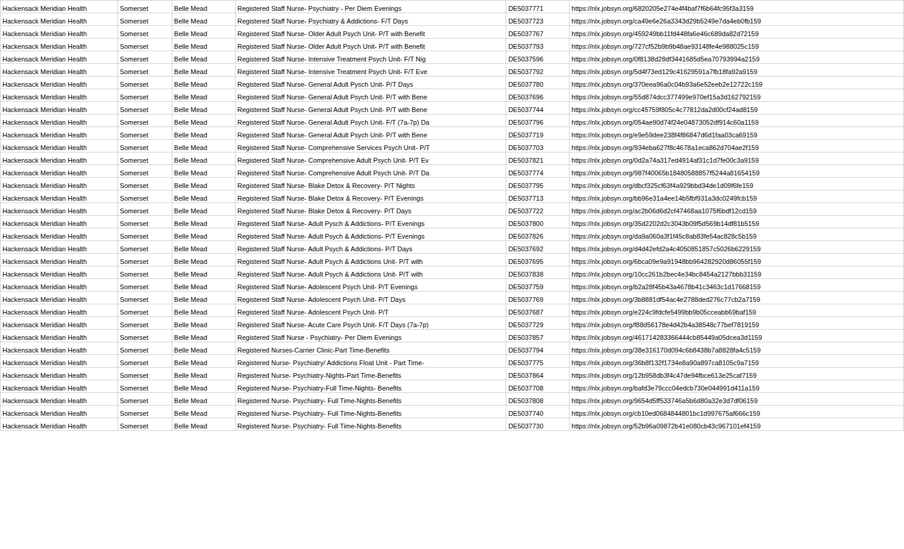| Hackensack Meridian Health | Somerset | Belle Mead | Registered Staff Nurse- Psychiatry - Per Diem Evenings | DE5037771 | https://nlx.jobsyn.org/6820205e274e4f4baf7f6b64fc95f3a3159 |
| Hackensack Meridian Health | Somerset | Belle Mead | Registered Staff Nurse- Psychiatry & Addictions- F/T Days | DE5037723 | https://nlx.jobsyn.org/ca49e6e26a3343d29b5249e7da4eb0fb159 |
| Hackensack Meridian Health | Somerset | Belle Mead | Registered Staff Nurse- Older Adult Psych Unit- P/T with Benefit | DE5037767 | https://nlx.jobsyn.org/459249bb11fd448fa6e46c689da82d72159 |
| Hackensack Meridian Health | Somerset | Belle Mead | Registered Staff Nurse- Older Adult Psych Unit- P/T with Benefit | DE5037793 | https://nlx.jobsyn.org/727cf52b9b9b48ae93148fe4e988025c159 |
| Hackensack Meridian Health | Somerset | Belle Mead | Registered Staff Nurse- Intensive Treatment Psych Unit- F/T Nig | DE5037596 | https://nlx.jobsyn.org/0f8138d28df3441685d5ea70793994a2159 |
| Hackensack Meridian Health | Somerset | Belle Mead | Registered Staff Nurse- Intensive Treatment Psych Unit- F/T Eve | DE5037792 | https://nlx.jobsyn.org/5d4f73ed129c41629591a7fb18fa92a9159 |
| Hackensack Meridian Health | Somerset | Belle Mead | Registered Staff Nurse- General Adult Pysch Unit- P/T Days | DE5037780 | https://nlx.jobsyn.org/370eea96a0c04b93a6e52eeb2e12722c159 |
| Hackensack Meridian Health | Somerset | Belle Mead | Registered Staff Nurse- General Adult Psych Unit- P/T with Bene | DE5037696 | https://nlx.jobsyn.org/55d874dcc377499e970ef15a3d162792159 |
| Hackensack Meridian Health | Somerset | Belle Mead | Registered Staff Nurse- General Adult Psych Unit- P/T with Bene | DE5037744 | https://nlx.jobsyn.org/cc45759f805c4c77812da2d00cf24ad8159 |
| Hackensack Meridian Health | Somerset | Belle Mead | Registered Staff Nurse- General Adult Psych Unit- F/T (7a-7p) Da | DE5037796 | https://nlx.jobsyn.org/054ae90d74f24e04873052df914c60a1159 |
| Hackensack Meridian Health | Somerset | Belle Mead | Registered Staff Nurse- General Adult Psych Unit- P/T with Bene | DE5037719 | https://nlx.jobsyn.org/e9e59dee238f4f86847d6d1faa03ca69159 |
| Hackensack Meridian Health | Somerset | Belle Mead | Registered Staff Nurse- Comprehensive Services Psych Unit- P/T | DE5037703 | https://nlx.jobsyn.org/934eba627f8c4678a1eca862d704ae2f159 |
| Hackensack Meridian Health | Somerset | Belle Mead | Registered Staff Nurse- Comprehensive Adult Psych Unit- P/T Ev | DE5037821 | https://nlx.jobsyn.org/0d2a74a317ed4914af31c1d7fe00c3a9159 |
| Hackensack Meridian Health | Somerset | Belle Mead | Registered Staff Nurse- Comprehensive Adult Psych Unit- P/T Da | DE5037774 | https://nlx.jobsyn.org/987f40065b18480588857f5244a81654159 |
| Hackensack Meridian Health | Somerset | Belle Mead | Registered Staff Nurse- Blake Detox & Recovery- P/T Nights | DE5037795 | https://nlx.jobsyn.org/dbcf325cf63f4a929bbd34de1d09f6fe159 |
| Hackensack Meridian Health | Somerset | Belle Mead | Registered Staff Nurse- Blake Detox & Recovery- P/T Evenings | DE5037713 | https://nlx.jobsyn.org/bb96e31a4ee14b5fbf931a3dc0249fcb159 |
| Hackensack Meridian Health | Somerset | Belle Mead | Registered Staff Nurse- Blake Detox & Recovery- P/T Days | DE5037722 | https://nlx.jobsyn.org/ac2b06d6d2cf47468aa1075f6bdf12cd159 |
| Hackensack Meridian Health | Somerset | Belle Mead | Registered Staff Nurse- Adult Pysch & Addictions- P/T Evenings | DE5037800 | https://nlx.jobsyn.org/35d2202d2c3043b09f5d569b14df81b5159 |
| Hackensack Meridian Health | Somerset | Belle Mead | Registered Staff Nurse- Adult Psych & Addictions- P/T Evenings | DE5037826 | https://nlx.jobsyn.org/da9a060a3f1f45c8ab83fe54ac828c5b159 |
| Hackensack Meridian Health | Somerset | Belle Mead | Registered Staff Nurse- Adult Psych & Addictions- P/T Days | DE5037692 | https://nlx.jobsyn.org/d4d42efd2a4c4050851857c5026b6229159 |
| Hackensack Meridian Health | Somerset | Belle Mead | Registered Staff Nurse- Adult Psych & Addictions Unit- P/T with | DE5037695 | https://nlx.jobsyn.org/6bca09e9a91948bb964282920d86055f159 |
| Hackensack Meridian Health | Somerset | Belle Mead | Registered Staff Nurse- Adult Psych & Addictions Unit- P/T with | DE5037838 | https://nlx.jobsyn.org/10cc261b2bec4e34bc8454a2127bbb31159 |
| Hackensack Meridian Health | Somerset | Belle Mead | Registered Staff Nurse- Adolescent Psych Unit- P/T Evenings | DE5037759 | https://nlx.jobsyn.org/b2a28f45b43a4678b41c3463c1d17668159 |
| Hackensack Meridian Health | Somerset | Belle Mead | Registered Staff Nurse- Adolescent Psych Unit- P/T Days | DE5037769 | https://nlx.jobsyn.org/3b8881df54ac4e2788ded276c77cb2a7159 |
| Hackensack Meridian Health | Somerset | Belle Mead | Registered Staff Nurse- Adolescent Psych Unit- P/T | DE5037687 | https://nlx.jobsyn.org/e224c9fdcfe5499bb9b05cceabb69baf159 |
| Hackensack Meridian Health | Somerset | Belle Mead | Registered Staff Nurse- Acute Care Psych Unit- F/T Days (7a-7p) | DE5037729 | https://nlx.jobsyn.org/f88d56178e4d42b4a38548c77bef7819159 |
| Hackensack Meridian Health | Somerset | Belle Mead | Registered Staff Nurse - Psychiatry- Per Diem Evenings | DE5037857 | https://nlx.jobsyn.org/461714283366444cb85449a05dcea3d1159 |
| Hackensack Meridian Health | Somerset | Belle Mead | Registered Nurses-Carrier Clinic-Part Time-Benefits | DE5037794 | https://nlx.jobsyn.org/38e316170d094c6b8438b7a8828fa4c5159 |
| Hackensack Meridian Health | Somerset | Belle Mead | Registered Nurse- Psychiatry/ Addictions Float Unit - Part Time- | DE5037775 | https://nlx.jobsyn.org/36b8f132f1734e8a90a897ca8105c9a7159 |
| Hackensack Meridian Health | Somerset | Belle Mead | Registered Nurse- Psychiatry-Nights-Part Time-Benefits | DE5037864 | https://nlx.jobsyn.org/12b958db3f4c47de94fbce613e25caf7159 |
| Hackensack Meridian Health | Somerset | Belle Mead | Registered Nurse- Psychiatry-Full Time-Nights- Benefits | DE5037708 | https://nlx.jobsyn.org/bafd3e79ccc04edcb730e044991d411a159 |
| Hackensack Meridian Health | Somerset | Belle Mead | Registered Nurse- Psychiatry- Full Time-Nights-Benefits | DE5037808 | https://nlx.jobsyn.org/9654d5ff533746a5b6d80a32e3d7df06159 |
| Hackensack Meridian Health | Somerset | Belle Mead | Registered Nurse- Psychiatry- Full Time-Nights-Benefits | DE5037740 | https://nlx.jobsyn.org/cb10ed0684844801bc1d997675af666c159 |
| Hackensack Meridian Health | Somerset | Belle Mead | Registered Nurse- Psychiatry- Full Time-Nights-Benefits | DE5037730 | https://nlx.jobsyn.org/52b96a09872b41e080cb43c967101ef4159 |